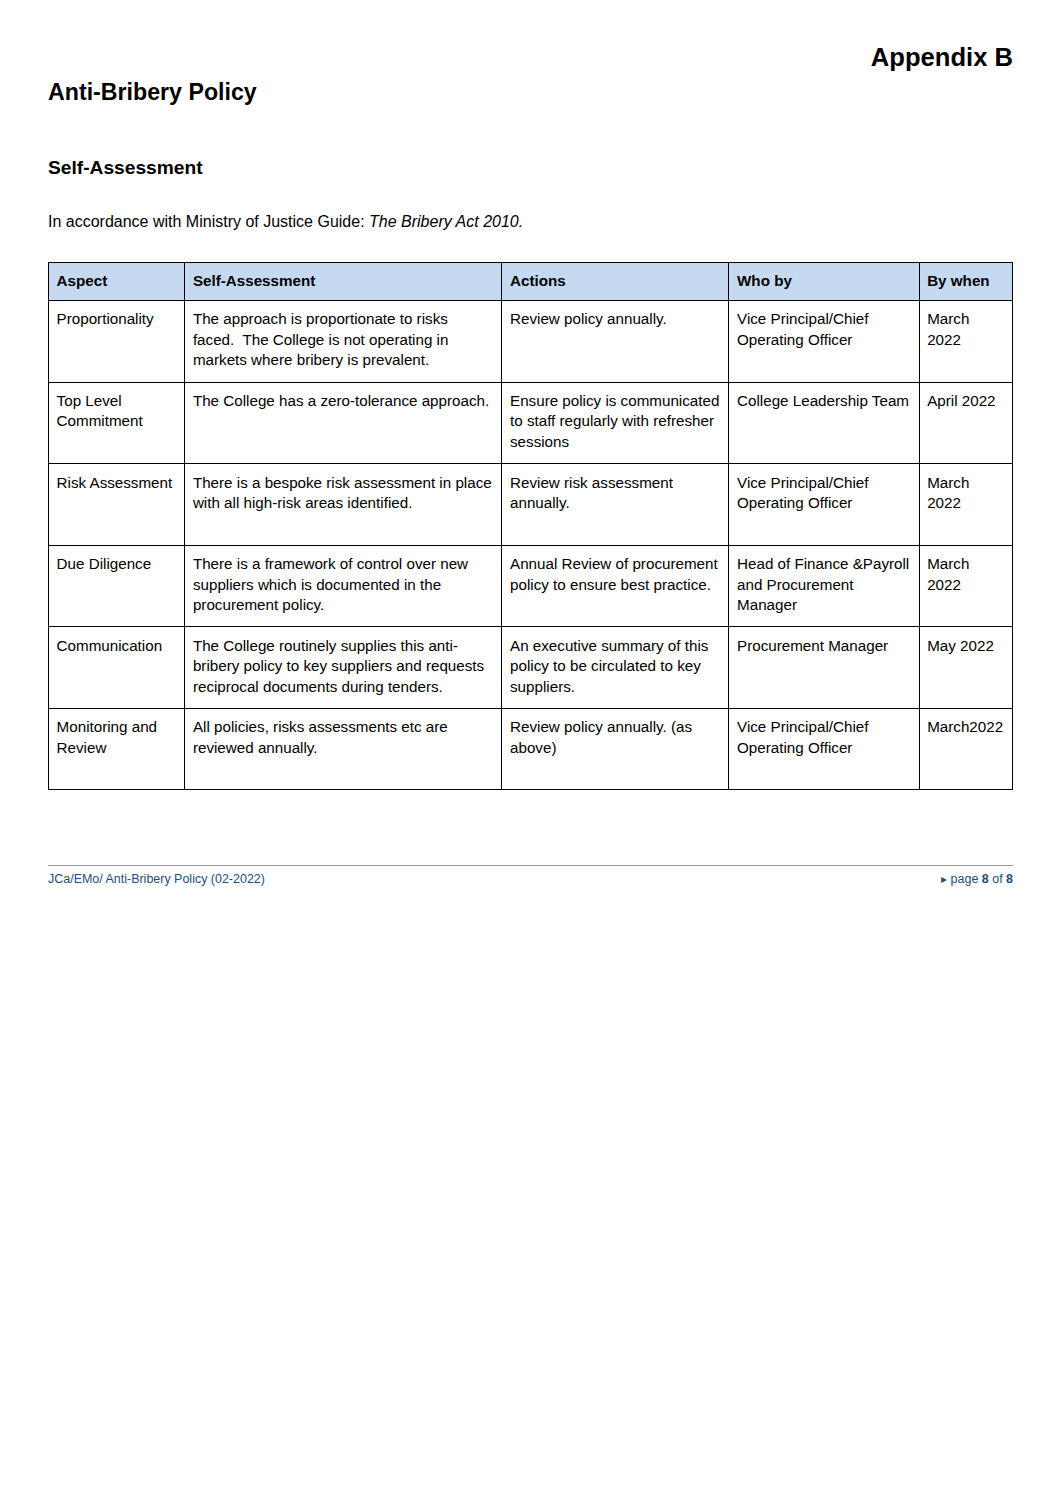Appendix B
Anti-Bribery Policy
Self-Assessment
In accordance with Ministry of Justice Guide: The Bribery Act 2010.
| Aspect | Self-Assessment | Actions | Who by | By when |
| --- | --- | --- | --- | --- |
| Proportionality | The approach is proportionate to risks faced. The College is not operating in markets where bribery is prevalent. | Review policy annually. | Vice Principal/Chief Operating Officer | March 2022 |
| Top Level Commitment | The College has a zero-tolerance approach. | Ensure policy is communicated to staff regularly with refresher sessions | College Leadership Team | April 2022 |
| Risk Assessment | There is a bespoke risk assessment in place with all high-risk areas identified. | Review risk assessment annually. | Vice Principal/Chief Operating Officer | March 2022 |
| Due Diligence | There is a framework of control over new suppliers which is documented in the procurement policy. | Annual Review of procurement policy to ensure best practice. | Head of Finance &Payroll and Procurement Manager | March 2022 |
| Communication | The College routinely supplies this anti-bribery policy to key suppliers and requests reciprocal documents during tenders. | An executive summary of this policy to be circulated to key suppliers. | Procurement Manager | May 2022 |
| Monitoring and Review | All policies, risks assessments etc are reviewed annually. | Review policy annually. (as above) | Vice Principal/Chief Operating Officer | March2022 |
JCa/EMo/ Anti-Bribery Policy (02-2022) page 8 of 8